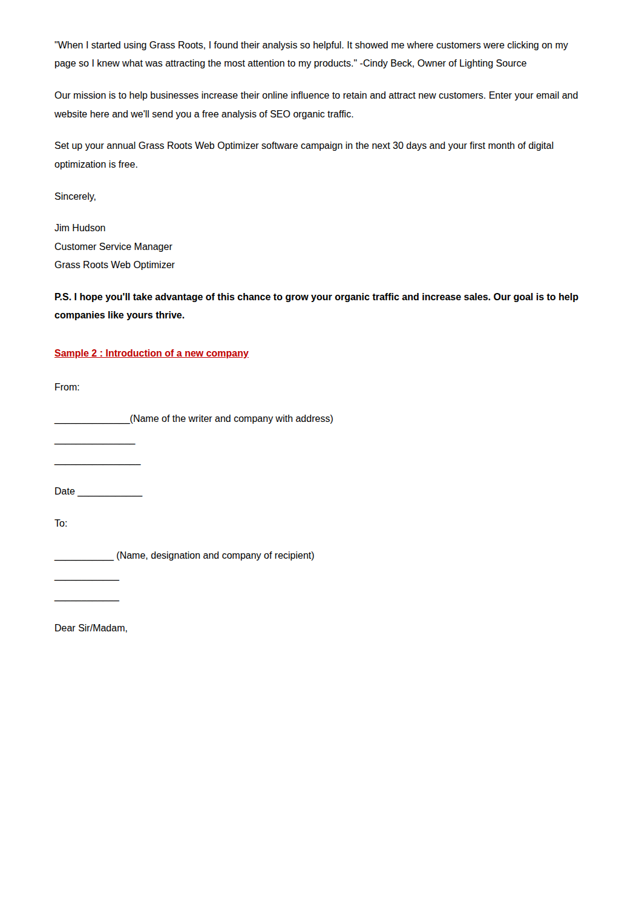"When I started using Grass Roots, I found their analysis so helpful. It showed me where customers were clicking on my page so I knew what was attracting the most attention to my products." -Cindy Beck, Owner of Lighting Source
Our mission is to help businesses increase their online influence to retain and attract new customers. Enter your email and website here and we'll send you a free analysis of SEO organic traffic.
Set up your annual Grass Roots Web Optimizer software campaign in the next 30 days and your first month of digital optimization is free.
Sincerely,
Jim Hudson
Customer Service Manager
Grass Roots Web Optimizer
P.S. I hope you'll take advantage of this chance to grow your organic traffic and increase sales. Our goal is to help companies like yours thrive.
Sample 2 : Introduction of a new company
From:
______________(Name of the writer and company with address)
_______________
________________
Date ____________
To:
___________ (Name, designation and company of recipient)
____________
____________
Dear Sir/Madam,